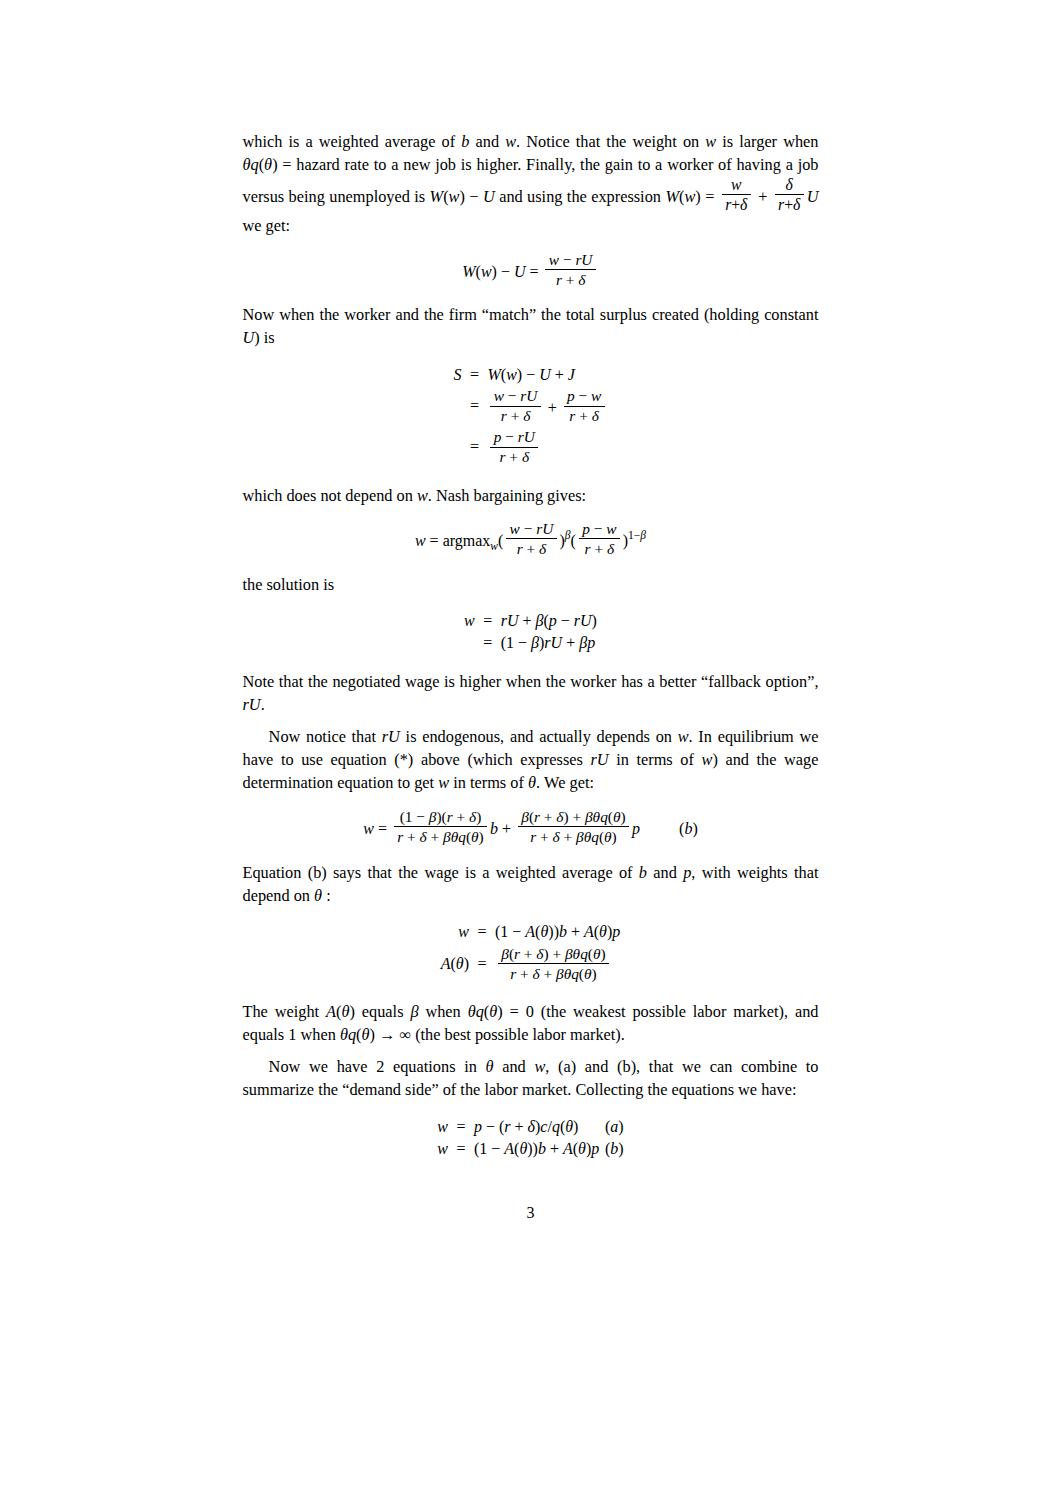which is a weighted average of b and w. Notice that the weight on w is larger when θq(θ) = hazard rate to a new job is higher. Finally, the gain to a worker of having a job versus being unemployed is W(w) − U and using the expression W(w) = wr+δ + δr+δ U we get:
W(w) − U = w − rU r + δ
Now when the worker and the firm “match” the total surplus created (holding constant U) is
| S | = | W ( w ) − U + J |
| | = | w − rU r + δ + p − w r + δ |
| | = | p − rU r + δ |
which does not depend on w. Nash bargaining gives:
w = argmaxw(w − rU r + δ)β(p − w r + δ)1−β
the solution is
| w | = | rU + β ( p − rU ) |
| | = | (1 − β ) rU + βp |
Note that the negotiated wage is higher when the worker has a better “fallback option”, rU.
Now notice that rU is endogenous, and actually depends on w. In equilibrium we have to use equation (*) above (which expresses rU in terms of w) and the wage determination equation to get w in terms of θ. We get:
w = (1 − β)(r + δ) r + δ + βθq(θ) b + β(r + δ) + βθq(θ) r + δ + βθq(θ) p (b)
Equation (b) says that the wage is a weighted average of b and p, with weights that depend on θ :
| w | = | (1 − A ( θ )) b + A ( θ ) p |
| A ( θ ) | = | β ( r + δ ) + βθq ( θ ) r + δ + βθq ( θ ) |
The weight A(θ) equals β when θq(θ) = 0 (the weakest possible labor market), and equals 1 when θq(θ) → ∞ (the best possible labor market).
Now we have 2 equations in θ and w, (a) and (b), that we can combine to summarize the “demand side” of the labor market. Collecting the equations we have:
| w | = | p − ( r + δ ) c / q ( θ ) | ( a ) |
| w | = | (1 − A ( θ )) b + A ( θ ) p | ( b ) |
3